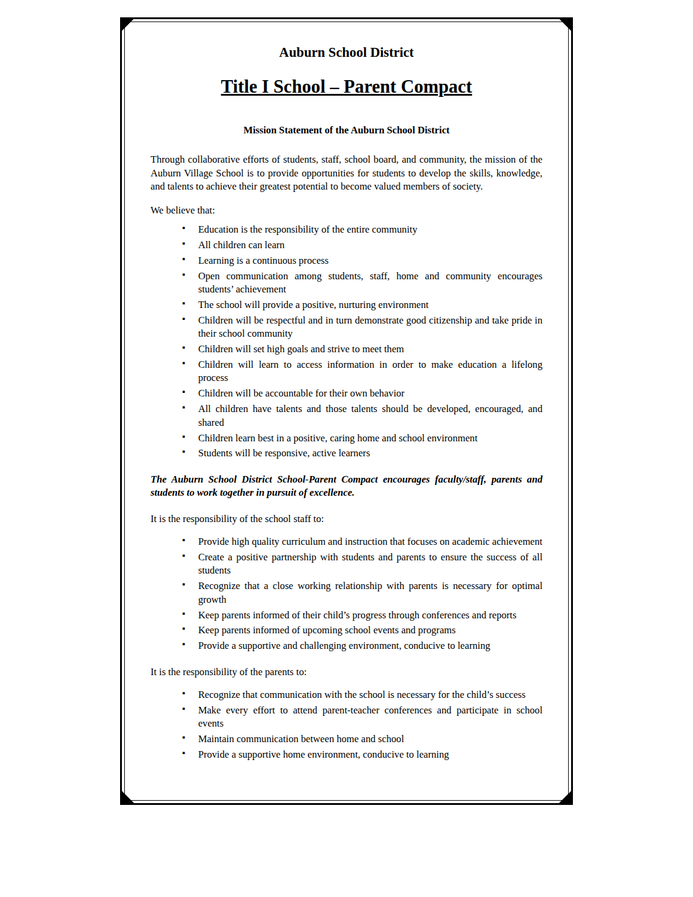Auburn School District
Title I School – Parent Compact
Mission Statement of the Auburn School District
Through collaborative efforts of students, staff, school board, and community, the mission of the Auburn Village School is to provide opportunities for students to develop the skills, knowledge, and talents to achieve their greatest potential to become valued members of society.
We believe that:
Education is the responsibility of the entire community
All children can learn
Learning is a continuous process
Open communication among students, staff, home and community encourages students’ achievement
The school will provide a positive, nurturing environment
Children will be respectful and in turn demonstrate good citizenship and take pride in their school community
Children will set high goals and strive to meet them
Children will learn to access information in order to make education a lifelong process
Children will be accountable for their own behavior
All children have talents and those talents should be developed, encouraged, and shared
Children learn best in a positive, caring home and school environment
Students will be responsive, active learners
The Auburn School District School-Parent Compact encourages faculty/staff, parents and students to work together in pursuit of excellence.
It is the responsibility of the school staff to:
Provide high quality curriculum and instruction that focuses on academic achievement
Create a positive partnership with students and parents to ensure the success of all students
Recognize that a close working relationship with parents is necessary for optimal growth
Keep parents informed of their child’s progress through conferences and reports
Keep parents informed of upcoming school events and programs
Provide a supportive and challenging environment, conducive to learning
It is the responsibility of the parents to:
Recognize that communication with the school is necessary for the child’s success
Make every effort to attend parent-teacher conferences and participate in school events
Maintain communication between home and school
Provide a supportive home environment, conducive to learning